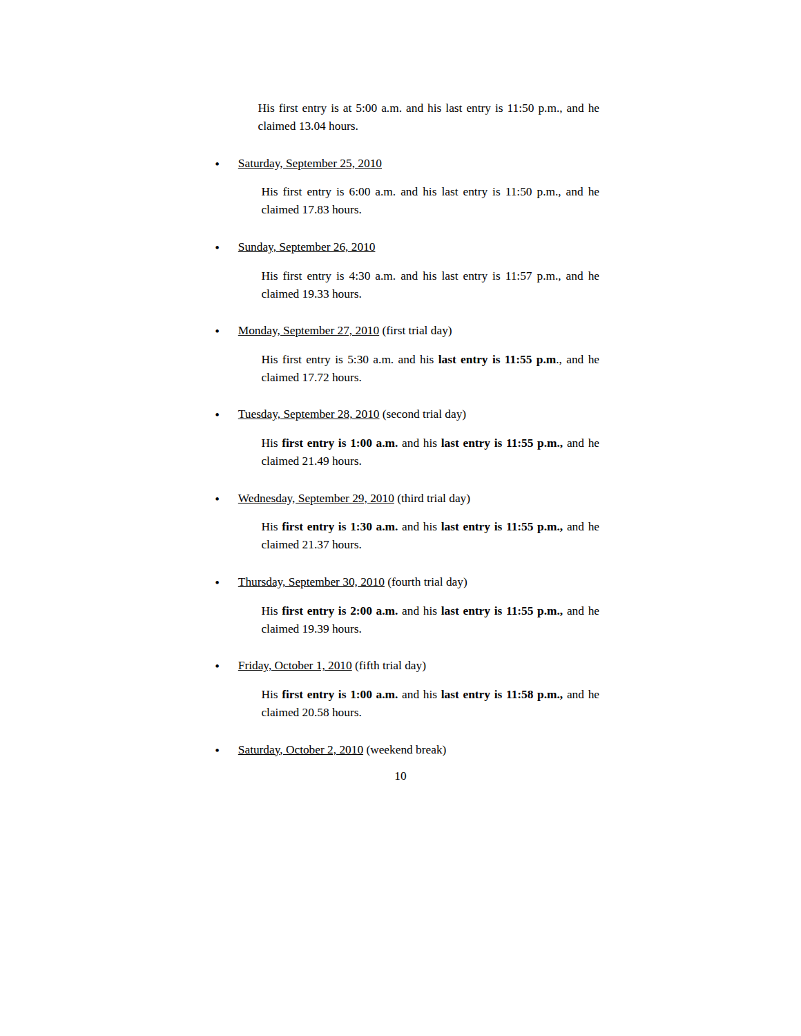His first entry is at 5:00 a.m. and his last entry is 11:50 p.m., and he claimed 13.04 hours.
Saturday, September 25, 2010
His first entry is 6:00 a.m. and his last entry is 11:50 p.m., and he claimed 17.83 hours.
Sunday, September 26, 2010
His first entry is 4:30 a.m. and his last entry is 11:57 p.m., and he claimed 19.33 hours.
Monday, September 27, 2010 (first trial day)
His first entry is 5:30 a.m. and his last entry is 11:55 p.m., and he claimed 17.72 hours.
Tuesday, September 28, 2010 (second trial day)
His first entry is 1:00 a.m. and his last entry is 11:55 p.m., and he claimed 21.49 hours.
Wednesday, September 29, 2010 (third trial day)
His first entry is 1:30 a.m. and his last entry is 11:55 p.m., and he claimed 21.37 hours.
Thursday, September 30, 2010 (fourth trial day)
His first entry is 2:00 a.m. and his last entry is 11:55 p.m., and he claimed 19.39 hours.
Friday, October 1, 2010 (fifth trial day)
His first entry is 1:00 a.m. and his last entry is 11:58 p.m., and he claimed 20.58 hours.
Saturday, October 2, 2010 (weekend break)
10